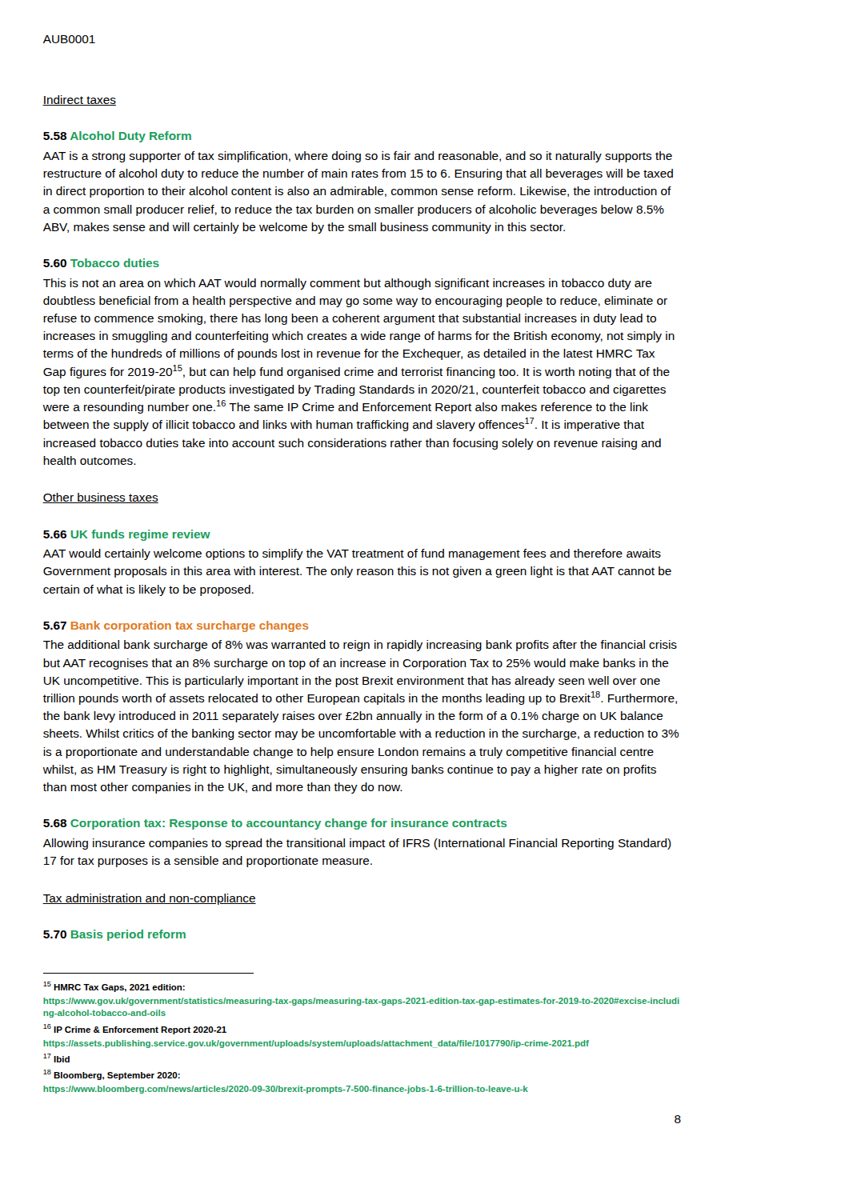AUB0001
Indirect taxes
5.58 Alcohol Duty Reform
AAT is a strong supporter of tax simplification, where doing so is fair and reasonable, and so it naturally supports the restructure of alcohol duty to reduce the number of main rates from 15 to 6. Ensuring that all beverages will be taxed in direct proportion to their alcohol content is also an admirable, common sense reform. Likewise, the introduction of a common small producer relief, to reduce the tax burden on smaller producers of alcoholic beverages below 8.5% ABV, makes sense and will certainly be welcome by the small business community in this sector.
5.60 Tobacco duties
This is not an area on which AAT would normally comment but although significant increases in tobacco duty are doubtless beneficial from a health perspective and may go some way to encouraging people to reduce, eliminate or refuse to commence smoking, there has long been a coherent argument that substantial increases in duty lead to increases in smuggling and counterfeiting which creates a wide range of harms for the British economy, not simply in terms of the hundreds of millions of pounds lost in revenue for the Exchequer, as detailed in the latest HMRC Tax Gap figures for 2019-2015, but can help fund organised crime and terrorist financing too. It is worth noting that of the top ten counterfeit/pirate products investigated by Trading Standards in 2020/21, counterfeit tobacco and cigarettes were a resounding number one.16 The same IP Crime and Enforcement Report also makes reference to the link between the supply of illicit tobacco and links with human trafficking and slavery offences17. It is imperative that increased tobacco duties take into account such considerations rather than focusing solely on revenue raising and health outcomes.
Other business taxes
5.66 UK funds regime review
AAT would certainly welcome options to simplify the VAT treatment of fund management fees and therefore awaits Government proposals in this area with interest. The only reason this is not given a green light is that AAT cannot be certain of what is likely to be proposed.
5.67 Bank corporation tax surcharge changes
The additional bank surcharge of 8% was warranted to reign in rapidly increasing bank profits after the financial crisis but AAT recognises that an 8% surcharge on top of an increase in Corporation Tax to 25% would make banks in the UK uncompetitive. This is particularly important in the post Brexit environment that has already seen well over one trillion pounds worth of assets relocated to other European capitals in the months leading up to Brexit18. Furthermore, the bank levy introduced in 2011 separately raises over £2bn annually in the form of a 0.1% charge on UK balance sheets. Whilst critics of the banking sector may be uncomfortable with a reduction in the surcharge, a reduction to 3% is a proportionate and understandable change to help ensure London remains a truly competitive financial centre whilst, as HM Treasury is right to highlight, simultaneously ensuring banks continue to pay a higher rate on profits than most other companies in the UK, and more than they do now.
5.68 Corporation tax: Response to accountancy change for insurance contracts
Allowing insurance companies to spread the transitional impact of IFRS (International Financial Reporting Standard) 17 for tax purposes is a sensible and proportionate measure.
Tax administration and non-compliance
5.70 Basis period reform
15 HMRC Tax Gaps, 2021 edition:
https://www.gov.uk/government/statistics/measuring-tax-gaps/measuring-tax-gaps-2021-edition-tax-gap-estimates-for-2019-to-2020#excise-including-alcohol-tobacco-and-oils
16 IP Crime & Enforcement Report 2020-21
https://assets.publishing.service.gov.uk/government/uploads/system/uploads/attachment_data/file/1017790/ip-crime-2021.pdf
17 Ibid
18 Bloomberg, September 2020:
https://www.bloomberg.com/news/articles/2020-09-30/brexit-prompts-7-500-finance-jobs-1-6-trillion-to-leave-u-k
8